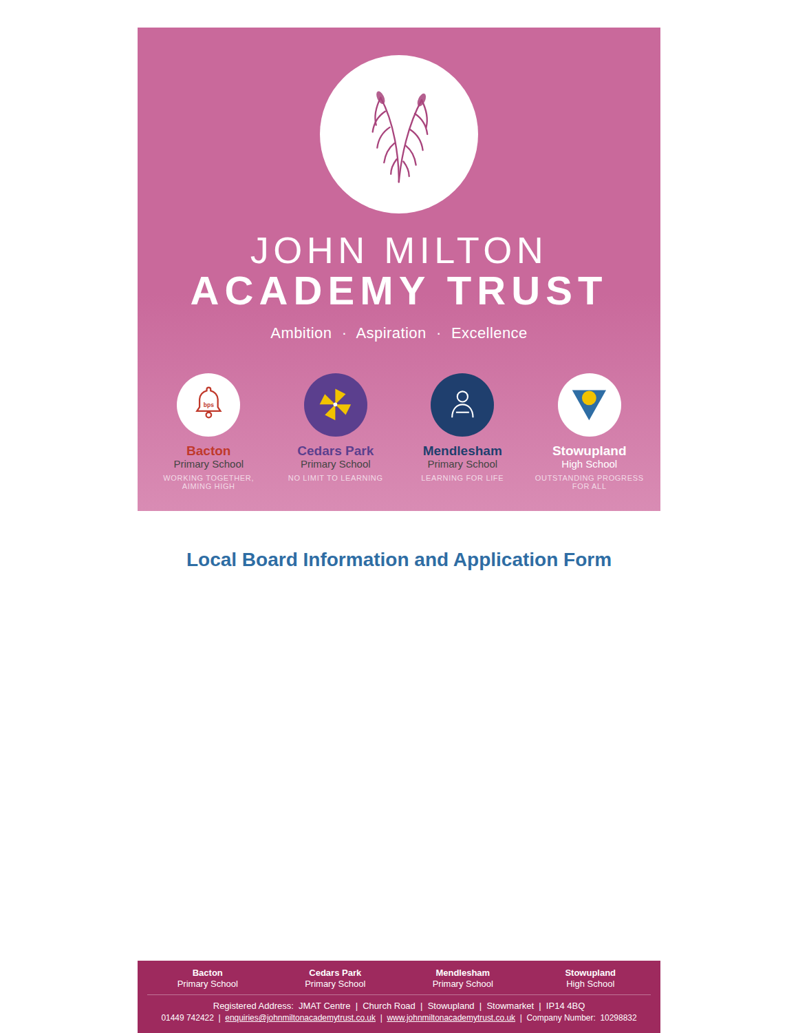John Milton Academy Trust
Ambition · Aspiration · Excellence
bps
Bacton Primary School Working together, aiming high
Cedars Park Primary School No limit to learning
Mendlesham Primary School Learning for life
Stowupland High School Outstanding progress for all
Local Board Information and Application Form
Bacton Primary School
Cedars Park Primary School
Mendlesham Primary School
Stowupland High School
Registered Address: JMAT Centre | Church Road | Stowupland | Stowmarket | IP14 4BQ
01449 742422 | enquiries@johnmiltonacademytrust.co.uk | www.johnmiltonacademytrust.co.uk | Company Number: 10298832